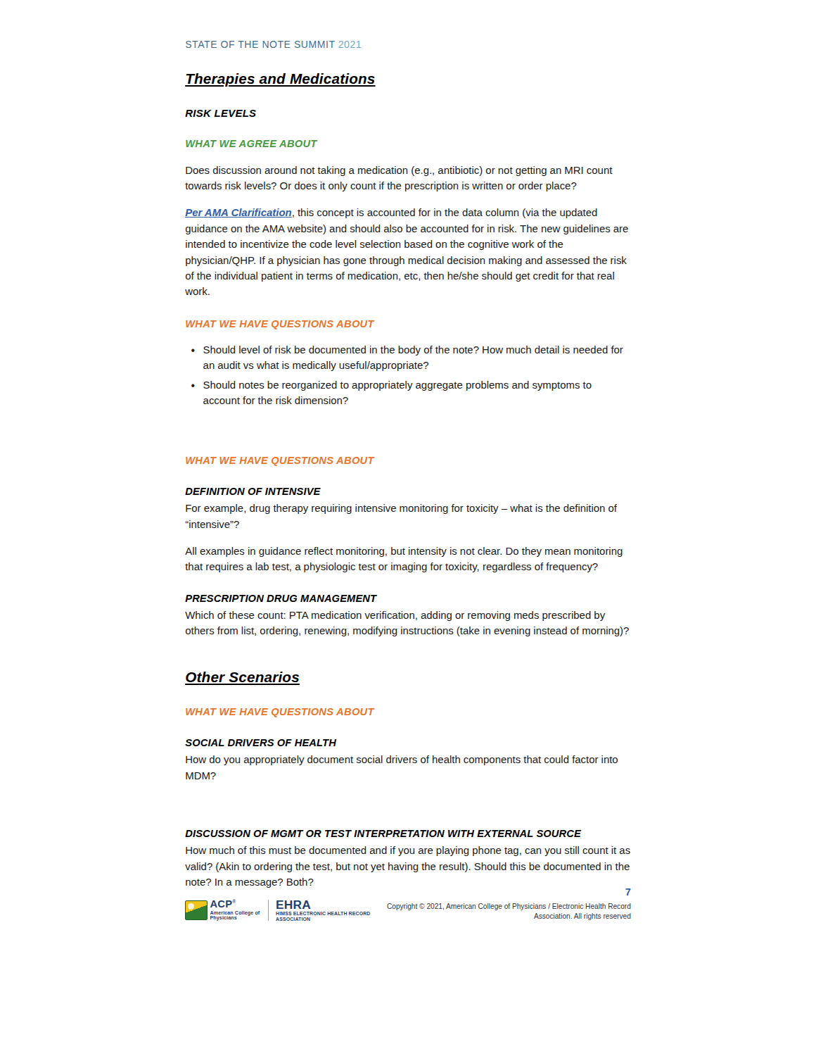STATE OF THE NOTE SUMMIT 2021
Therapies and Medications
RISK LEVELS
WHAT WE AGREE ABOUT
Does discussion around not taking a medication (e.g., antibiotic) or not getting an MRI count towards risk levels? Or does it only count if the prescription is written or order place?
Per AMA Clarification, this concept is accounted for in the data column (via the updated guidance on the AMA website) and should also be accounted for in risk. The new guidelines are intended to incentivize the code level selection based on the cognitive work of the physician/QHP. If a physician has gone through medical decision making and assessed the risk of the individual patient in terms of medication, etc, then he/she should get credit for that real work.
WHAT WE HAVE QUESTIONS ABOUT
Should level of risk be documented in the body of the note? How much detail is needed for an audit vs what is medically useful/appropriate?
Should notes be reorganized to appropriately aggregate problems and symptoms to account for the risk dimension?
WHAT WE HAVE QUESTIONS ABOUT
DEFINITION OF INTENSIVE
For example, drug therapy requiring intensive monitoring for toxicity – what is the definition of “intensive”?
All examples in guidance reflect monitoring, but intensity is not clear. Do they mean monitoring that requires a lab test, a physiologic test or imaging for toxicity, regardless of frequency?
PRESCRIPTION DRUG MANAGEMENT
Which of these count: PTA medication verification, adding or removing meds prescribed by others from list, ordering, renewing, modifying instructions (take in evening instead of morning)?
Other Scenarios
WHAT WE HAVE QUESTIONS ABOUT
SOCIAL DRIVERS OF HEALTH
How do you appropriately document social drivers of health components that could factor into MDM?
DISCUSSION OF MGMT OR TEST INTERPRETATION WITH EXTERNAL SOURCE
How much of this must be documented and if you are playing phone tag, can you still count it as valid? (Akin to ordering the test, but not yet having the result). Should this be documented in the note? In a message? Both?
ACP® American College of Physicians
EHRA HIMSS ELECTRONIC HEALTH RECORD ASSOCIATION
7 Copyright © 2021, American College of Physicians / Electronic Health Record Association. All rights reserved